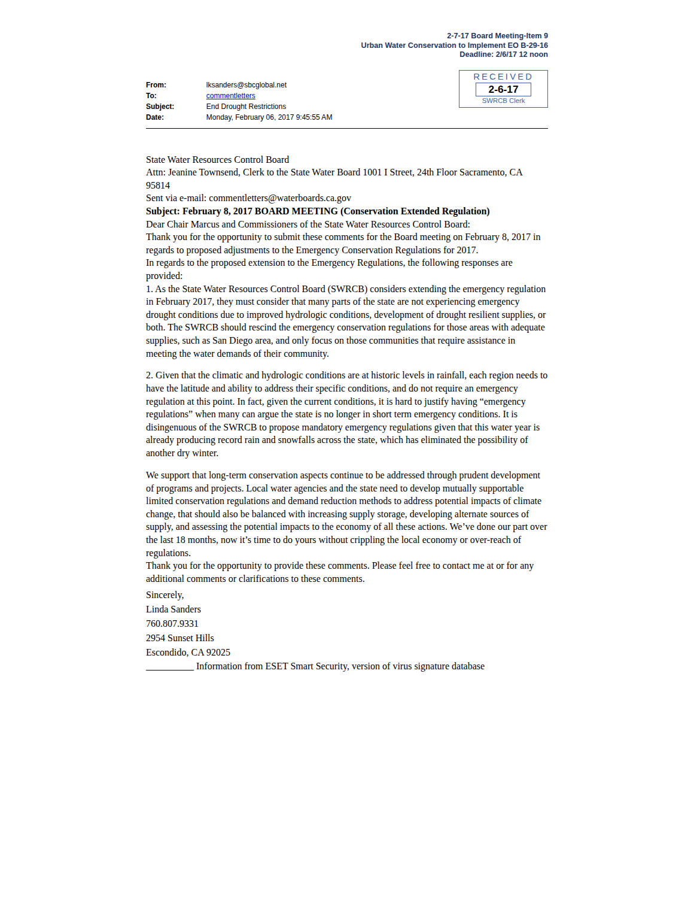2-7-17 Board Meeting-Item 9
Urban Water Conservation to Implement EO B-29-16
Deadline: 2/6/17 12 noon
RECEIVED
2-6-17
SWRCB Clerk
| From: | lksanders@sbcglobal.net |
| To: | commentletters |
| Subject: | End Drought Restrictions |
| Date: | Monday, February 06, 2017 9:45:55 AM |
State Water Resources Control Board
Attn: Jeanine Townsend, Clerk to the State Water Board 1001 I Street, 24th Floor Sacramento, CA 95814
Sent via e-mail: commentletters@waterboards.ca.gov
Subject: February 8, 2017 BOARD MEETING (Conservation Extended Regulation)
Dear Chair Marcus and Commissioners of the State Water Resources Control Board:
Thank you for the opportunity to submit these comments for the Board meeting on February 8, 2017 in regards to proposed adjustments to the Emergency Conservation Regulations for 2017.
In regards to the proposed extension to the Emergency Regulations, the following responses are provided:
1. As the State Water Resources Control Board (SWRCB) considers extending the emergency regulation in February 2017, they must consider that many parts of the state are not experiencing emergency drought conditions due to improved hydrologic conditions, development of drought resilient supplies, or both. The SWRCB should rescind the emergency conservation regulations for those areas with adequate supplies, such as San Diego area, and only focus on those communities that require assistance in meeting the water demands of their community.
2. Given that the climatic and hydrologic conditions are at historic levels in rainfall, each region needs to have the latitude and ability to address their specific conditions, and do not require an emergency regulation at this point. In fact, given the current conditions, it is hard to justify having “emergency regulations” when many can argue the state is no longer in short term emergency conditions. It is disingenuous of the SWRCB to propose mandatory emergency regulations given that this water year is already producing record rain and snowfalls across the state, which has eliminated the possibility of another dry winter.
We support that long-term conservation aspects continue to be addressed through prudent development of programs and projects. Local water agencies and the state need to develop mutually supportable limited conservation regulations and demand reduction methods to address potential impacts of climate change, that should also be balanced with increasing supply storage, developing alternate sources of supply, and assessing the potential impacts to the economy of all these actions. We’ve done our part over the last 18 months, now it’s time to do yours without crippling the local economy or over-reach of regulations.
Thank you for the opportunity to provide these comments. Please feel free to contact me at or for any additional comments or clarifications to these comments.
Sincerely, Linda Sanders 760.807.9331 2954 Sunset Hills Escondido, CA 92025
__________ Information from ESET Smart Security, version of virus signature database